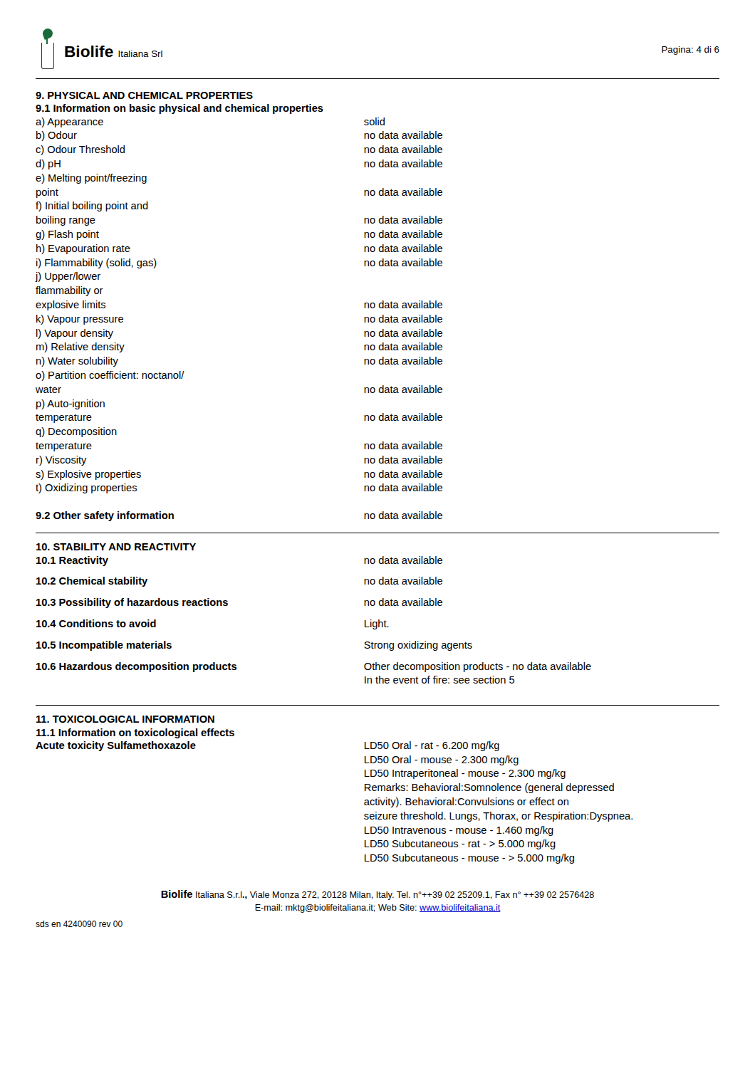Biolife Italiana Srl
Pagina: 4 di 6
9. PHYSICAL AND CHEMICAL PROPERTIES
9.1 Information on basic physical and chemical properties
| a) Appearance | solid |
| b) Odour | no data available |
| c) Odour Threshold | no data available |
| d) pH | no data available |
| e) Melting point/freezing point | no data available |
| f) Initial boiling point and boiling range | no data available |
| g) Flash point | no data available |
| h) Evapouration rate | no data available |
| i) Flammability (solid, gas) | no data available |
| j) Upper/lower flammability or explosive limits | no data available |
| k) Vapour pressure | no data available |
| l) Vapour density | no data available |
| m) Relative density | no data available |
| n) Water solubility | no data available |
| o) Partition coefficient: noctanol/ water | no data available |
| p) Auto-ignition temperature | no data available |
| q) Decomposition temperature | no data available |
| r) Viscosity | no data available |
| s) Explosive properties | no data available |
| t) Oxidizing properties | no data available |
| 9.2 Other safety information | no data available |
10. STABILITY AND REACTIVITY
| 10.1 Reactivity | no data available |
| 10.2 Chemical stability | no data available |
| 10.3 Possibility of hazardous reactions | no data available |
| 10.4 Conditions to avoid | Light. |
| 10.5 Incompatible materials | Strong oxidizing agents |
| 10.6 Hazardous decomposition products | Other decomposition products - no data available In the event of fire: see section 5 |
11. TOXICOLOGICAL INFORMATION
11.1 Information on toxicological effects
| Acute toxicity Sulfamethoxazole | LD50 Oral - rat - 6.200 mg/kg LD50 Oral - mouse - 2.300 mg/kg LD50 Intraperitoneal - mouse - 2.300 mg/kg Remarks: Behavioral:Somnolence (general depressed activity). Behavioral:Convulsions or effect on seizure threshold. Lungs, Thorax, or Respiration:Dyspnea. LD50 Intravenous - mouse - 1.460 mg/kg LD50 Subcutaneous - rat - > 5.000 mg/kg LD50 Subcutaneous - mouse - > 5.000 mg/kg |
Biolife Italiana S.r.l., Viale Monza 272, 20128 Milan, Italy. Tel. n°++39 02 25209.1, Fax n° ++39 02 2576428
E-mail: mktg@biolifeitaliana.it; Web Site: www.biolifeitaliana.it
sds en 4240090 rev 00